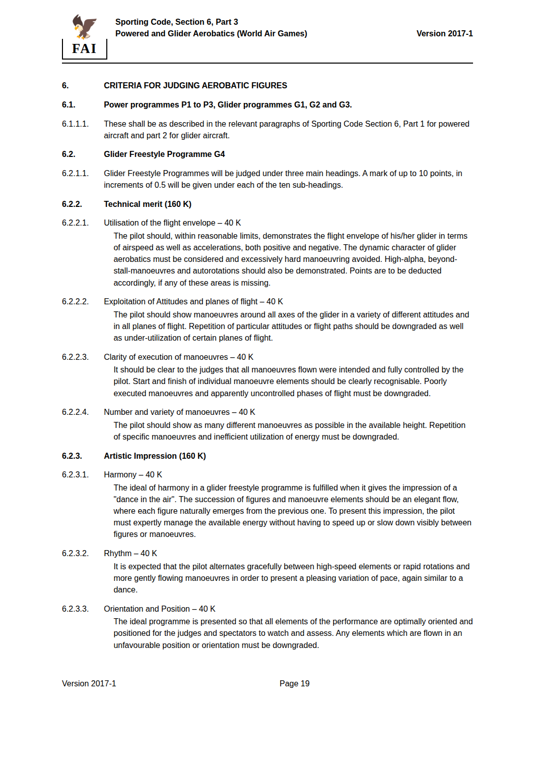🦅 FAI
Sporting Code, Section 6, Part 3
Powered and Glider Aerobatics (World Air Games) Version 2017-1
6. CRITERIA FOR JUDGING AEROBATIC FIGURES
6.1. Power programmes P1 to P3, Glider programmes G1, G2 and G3.
6.1.1.1. These shall be as described in the relevant paragraphs of Sporting Code Section 6, Part 1 for powered aircraft and part 2 for glider aircraft.
6.2. Glider Freestyle Programme G4
6.2.1.1. Glider Freestyle Programmes will be judged under three main headings. A mark of up to 10 points, in increments of 0.5 will be given under each of the ten sub-headings.
6.2.2. Technical merit (160 K)
6.2.2.1. Utilisation of the flight envelope – 40 K
The pilot should, within reasonable limits, demonstrates the flight envelope of his/her glider in terms of airspeed as well as accelerations, both positive and negative. The dynamic character of glider aerobatics must be considered and excessively hard manoeuvring avoided. High-alpha, beyond-stall-manoeuvres and autorotations should also be demonstrated. Points are to be deducted accordingly, if any of these areas is missing.
6.2.2.2. Exploitation of Attitudes and planes of flight – 40 K
The pilot should show manoeuvres around all axes of the glider in a variety of different attitudes and in all planes of flight. Repetition of particular attitudes or flight paths should be downgraded as well as under-utilization of certain planes of flight.
6.2.2.3. Clarity of execution of manoeuvres – 40 K
It should be clear to the judges that all manoeuvres flown were intended and fully controlled by the pilot. Start and finish of individual manoeuvre elements should be clearly recognisable. Poorly executed manoeuvres and apparently uncontrolled phases of flight must be downgraded.
6.2.2.4. Number and variety of manoeuvres – 40 K
The pilot should show as many different manoeuvres as possible in the available height. Repetition of specific manoeuvres and inefficient utilization of energy must be downgraded.
6.2.3. Artistic Impression (160 K)
6.2.3.1. Harmony – 40 K
The ideal of harmony in a glider freestyle programme is fulfilled when it gives the impression of a "dance in the air". The succession of figures and manoeuvre elements should be an elegant flow, where each figure naturally emerges from the previous one. To present this impression, the pilot must expertly manage the available energy without having to speed up or slow down visibly between figures or manoeuvres.
6.2.3.2. Rhythm – 40 K
It is expected that the pilot alternates gracefully between high-speed elements or rapid rotations and more gently flowing manoeuvres in order to present a pleasing variation of pace, again similar to a dance.
6.2.3.3. Orientation and Position – 40 K
The ideal programme is presented so that all elements of the performance are optimally oriented and positioned for the judges and spectators to watch and assess. Any elements which are flown in an unfavourable position or orientation must be downgraded.
Version 2017-1 Page 19